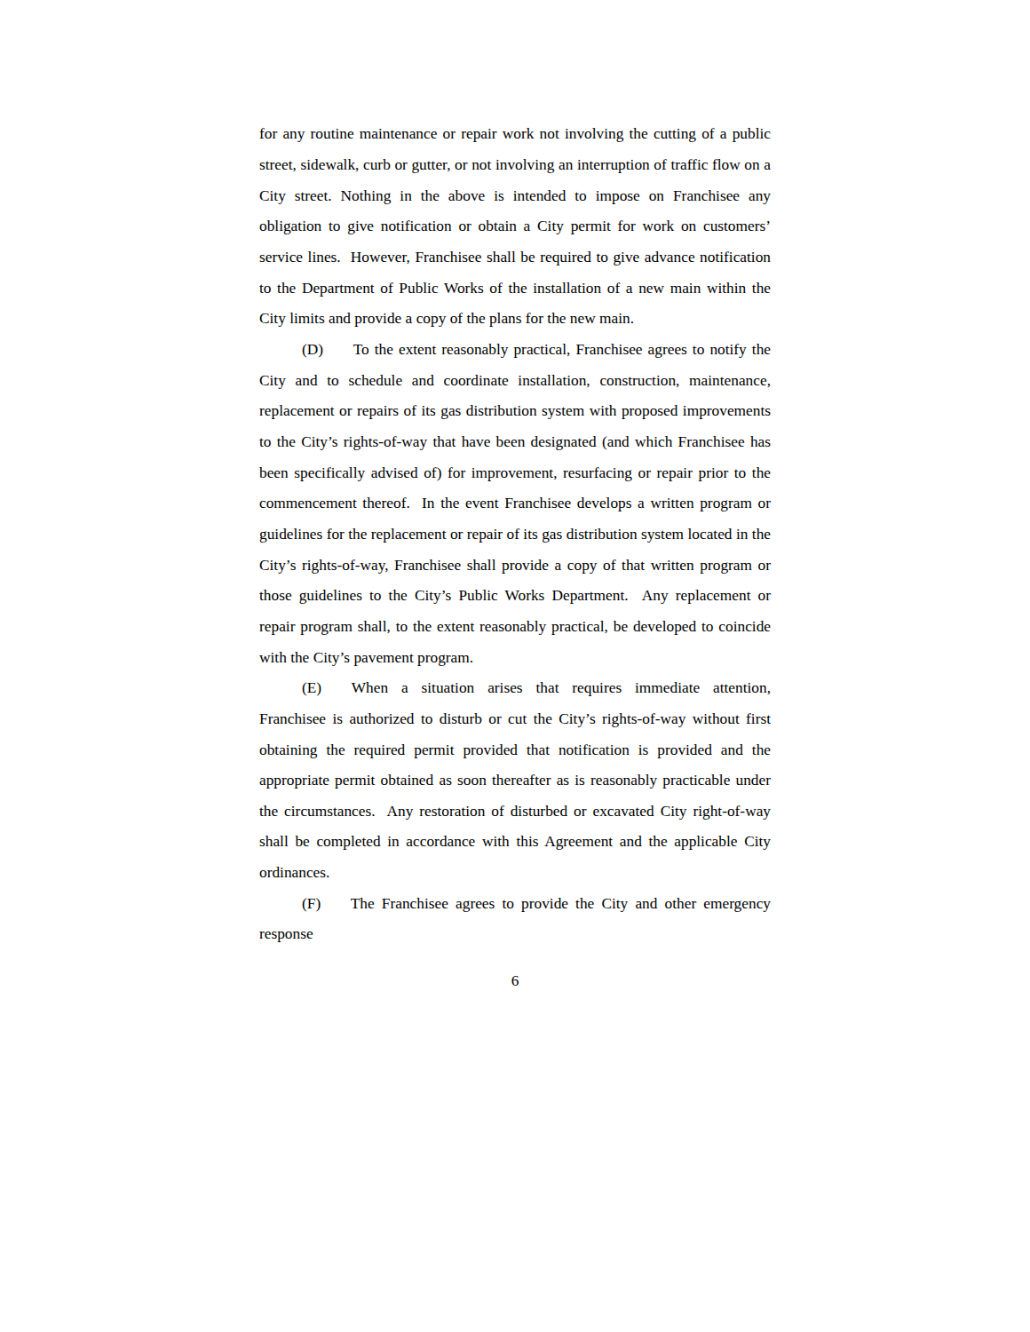for any routine maintenance or repair work not involving the cutting of a public street, sidewalk, curb or gutter, or not involving an interruption of traffic flow on a City street. Nothing in the above is intended to impose on Franchisee any obligation to give notification or obtain a City permit for work on customers’ service lines. However, Franchisee shall be required to give advance notification to the Department of Public Works of the installation of a new main within the City limits and provide a copy of the plans for the new main.
(D) To the extent reasonably practical, Franchisee agrees to notify the City and to schedule and coordinate installation, construction, maintenance, replacement or repairs of its gas distribution system with proposed improvements to the City’s rights-of-way that have been designated (and which Franchisee has been specifically advised of) for improvement, resurfacing or repair prior to the commencement thereof. In the event Franchisee develops a written program or guidelines for the replacement or repair of its gas distribution system located in the City’s rights-of-way, Franchisee shall provide a copy of that written program or those guidelines to the City’s Public Works Department. Any replacement or repair program shall, to the extent reasonably practical, be developed to coincide with the City’s pavement program.
(E) When a situation arises that requires immediate attention, Franchisee is authorized to disturb or cut the City’s rights-of-way without first obtaining the required permit provided that notification is provided and the appropriate permit obtained as soon thereafter as is reasonably practicable under the circumstances. Any restoration of disturbed or excavated City right-of-way shall be completed in accordance with this Agreement and the applicable City ordinances.
(F) The Franchisee agrees to provide the City and other emergency response
6